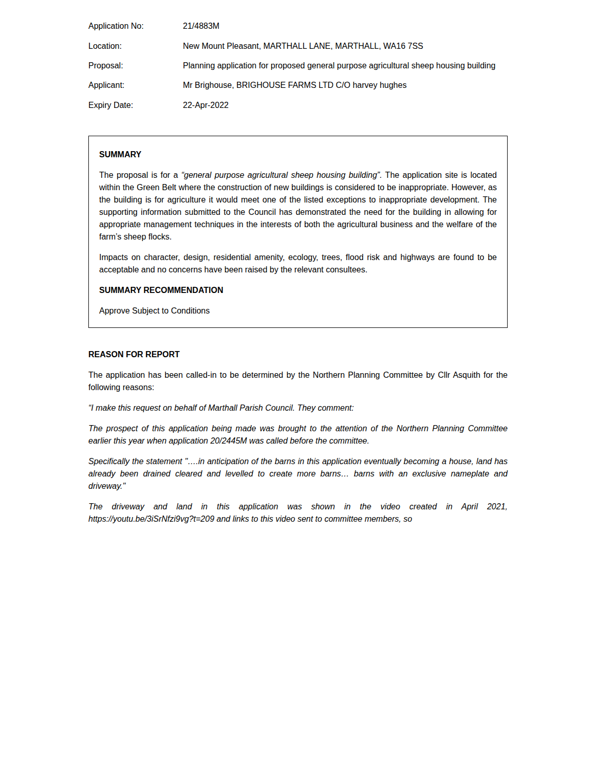| Application No: | 21/4883M |
| Location: | New Mount Pleasant, MARTHALL LANE, MARTHALL, WA16 7SS |
| Proposal: | Planning application for proposed general purpose agricultural sheep housing building |
| Applicant: | Mr Brighouse, BRIGHOUSE FARMS LTD C/O harvey hughes |
| Expiry Date: | 22-Apr-2022 |
SUMMARY
The proposal is for a “general purpose agricultural sheep housing building”. The application site is located within the Green Belt where the construction of new buildings is considered to be inappropriate. However, as the building is for agriculture it would meet one of the listed exceptions to inappropriate development. The supporting information submitted to the Council has demonstrated the need for the building in allowing for appropriate management techniques in the interests of both the agricultural business and the welfare of the farm’s sheep flocks.
Impacts on character, design, residential amenity, ecology, trees, flood risk and highways are found to be acceptable and no concerns have been raised by the relevant consultees.
SUMMARY RECOMMENDATION
Approve Subject to Conditions
REASON FOR REPORT
The application has been called-in to be determined by the Northern Planning Committee by Cllr Asquith for the following reasons:
“I make this request on behalf of Marthall Parish Council. They comment:
The prospect of this application being made was brought to the attention of the Northern Planning Committee earlier this year when application 20/2445M was called before the committee.
Specifically the statement "….in anticipation of the barns in this application eventually becoming a house, land has already been drained cleared and levelled to create more barns… barns with an exclusive nameplate and driveway."
The driveway and land in this application was shown in the video created in April 2021, https://youtu.be/3iSrNfzi9vg?t=209 and links to this video sent to committee members, so